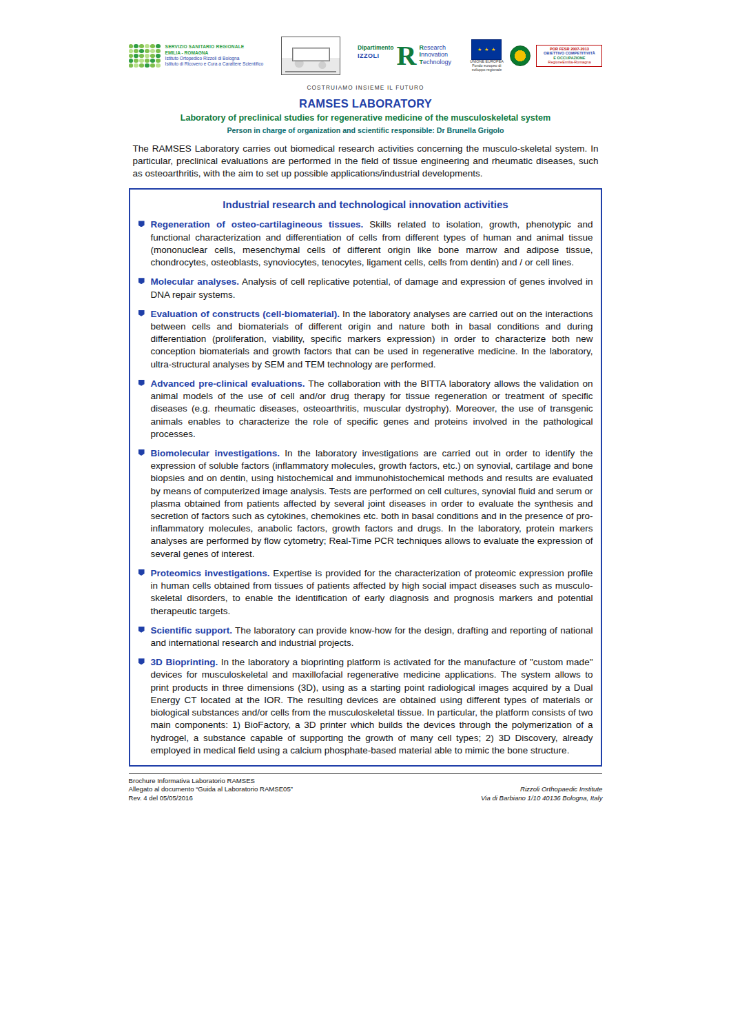SERVIZIO SANITARIO REGIONALE
EMILIA - ROMAGNA
Istituto Ortopedico Rizzoli di Bologna
Istituto di Ricovero e Cura a Carattere Scientifico
Dipartimento
IZZOLI
R
Research
Innovation
Technology
★ ★ ★
UNIONE EUROPEA
Fondo europeo di sviluppo regionale
POR FESR 2007-2013
OBIETTIVO COMPETITIVITÀ
E OCCUPAZIONE
RegioneEmilia-Romagna
COSTRUIAMO INSIEME IL FUTURO
RAMSES LABORATORY
Laboratory of preclinical studies for regenerative medicine of the musculoskeletal system
Person in charge of organization and scientific responsible: Dr Brunella Grigolo
The RAMSES Laboratory carries out biomedical research activities concerning the musculo-skeletal system. In particular, preclinical evaluations are performed in the field of tissue engineering and rheumatic diseases, such as osteoarthritis, with the aim to set up possible applications/industrial developments.
Industrial research and technological innovation activities
Regeneration of osteo-cartilagineous tissues. Skills related to isolation, growth, phenotypic and functional characterization and differentiation of cells from different types of human and animal tissue (mononuclear cells, mesenchymal cells of different origin like bone marrow and adipose tissue, chondrocytes, osteoblasts, synoviocytes, tenocytes, ligament cells, cells from dentin) and / or cell lines.
Molecular analyses. Analysis of cell replicative potential, of damage and expression of genes involved in DNA repair systems.
Evaluation of constructs (cell-biomaterial). In the laboratory analyses are carried out on the interactions between cells and biomaterials of different origin and nature both in basal conditions and during differentiation (proliferation, viability, specific markers expression) in order to characterize both new conception biomaterials and growth factors that can be used in regenerative medicine. In the laboratory, ultra-structural analyses by SEM and TEM technology are performed.
Advanced pre-clinical evaluations. The collaboration with the BITTA laboratory allows the validation on animal models of the use of cell and/or drug therapy for tissue regeneration or treatment of specific diseases (e.g. rheumatic diseases, osteoarthritis, muscular dystrophy). Moreover, the use of transgenic animals enables to characterize the role of specific genes and proteins involved in the pathological processes.
Biomolecular investigations. In the laboratory investigations are carried out in order to identify the expression of soluble factors (inflammatory molecules, growth factors, etc.) on synovial, cartilage and bone biopsies and on dentin, using histochemical and immunohistochemical methods and results are evaluated by means of computerized image analysis. Tests are performed on cell cultures, synovial fluid and serum or plasma obtained from patients affected by several joint diseases in order to evaluate the synthesis and secretion of factors such as cytokines, chemokines etc. both in basal conditions and in the presence of pro-inflammatory molecules, anabolic factors, growth factors and drugs. In the laboratory, protein markers analyses are performed by flow cytometry; Real-Time PCR techniques allows to evaluate the expression of several genes of interest.
Proteomics investigations. Expertise is provided for the characterization of proteomic expression profile in human cells obtained from tissues of patients affected by high social impact diseases such as musculo-skeletal disorders, to enable the identification of early diagnosis and prognosis markers and potential therapeutic targets.
Scientific support. The laboratory can provide know-how for the design, drafting and reporting of national and international research and industrial projects.
3D Bioprinting. In the laboratory a bioprinting platform is activated for the manufacture of "custom made" devices for musculoskeletal and maxillofacial regenerative medicine applications. The system allows to print products in three dimensions (3D), using as a starting point radiological images acquired by a Dual Energy CT located at the IOR. The resulting devices are obtained using different types of materials or biological substances and/or cells from the musculoskeletal tissue. In particular, the platform consists of two main components: 1) BioFactory, a 3D printer which builds the devices through the polymerization of a hydrogel, a substance capable of supporting the growth of many cell types; 2) 3D Discovery, already employed in medical field using a calcium phosphate-based material able to mimic the bone structure.
Brochure Informativa Laboratorio RAMSES
Allegato al documento “Guida al Laboratorio RAMSE05”
Rev. 4 del 05/05/2016
Rizzoli Orthopaedic Institute
Via di Barbiano 1/10 40136 Bologna, Italy